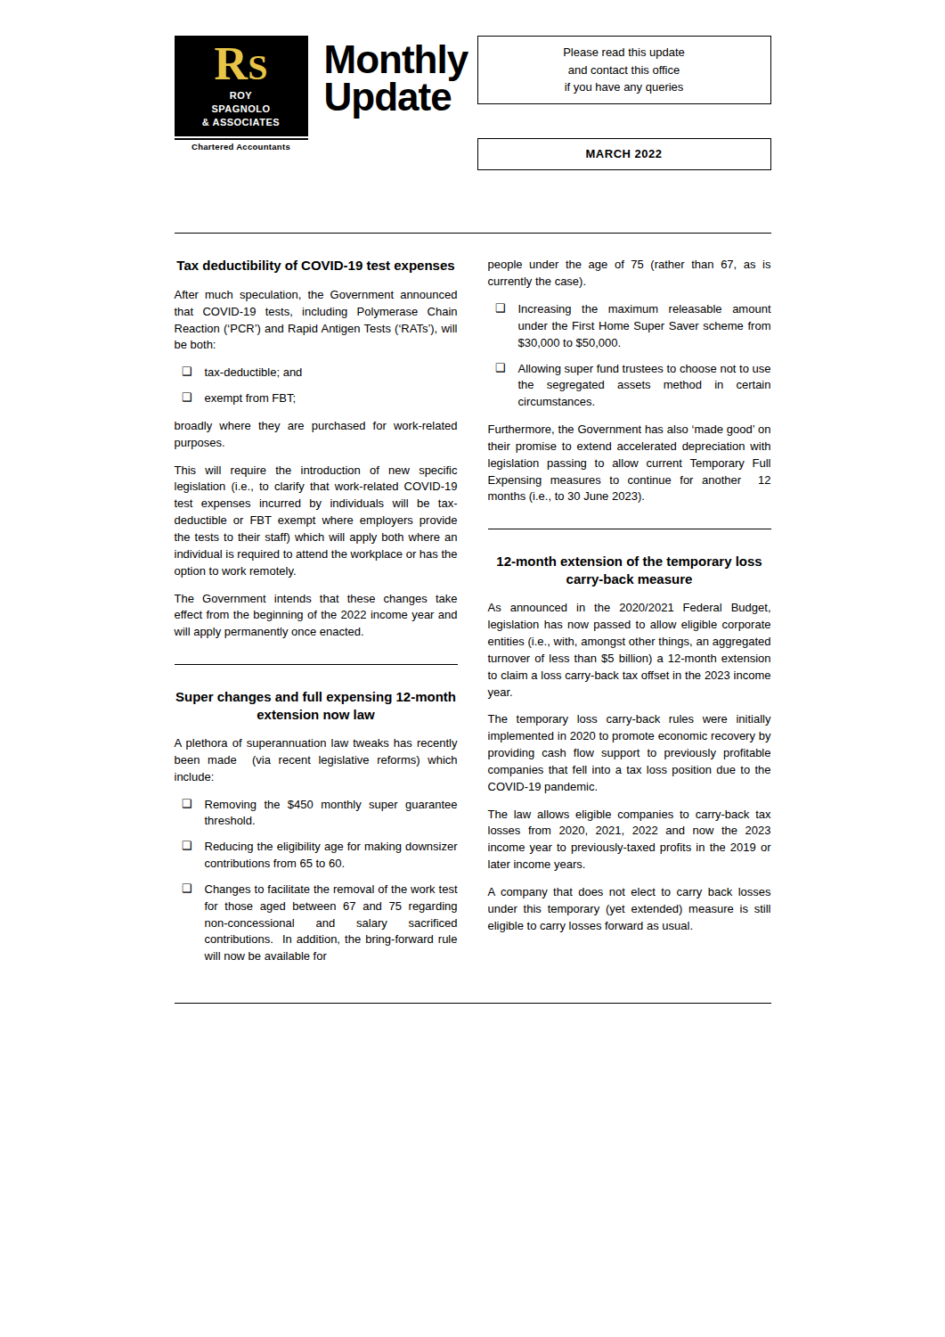RS Roy
Spagnolo
& Associates
Chartered Accountants
Monthly
Update
Please read this update
and contact this office
if you have any queries
MARCH 2022
Tax deductibility of COVID-19 test expenses
After much speculation, the Government announced that COVID-19 tests, including Polymerase Chain Reaction (‘PCR’) and Rapid Antigen Tests (‘RATs’), will be both:
tax-deductible; and
exempt from FBT;
broadly where they are purchased for work-related purposes.
This will require the introduction of new specific legislation (i.e., to clarify that work-related COVID-19 test expenses incurred by individuals will be tax-deductible or FBT exempt where employers provide the tests to their staff) which will apply both where an individual is required to attend the workplace or has the option to work remotely.
The Government intends that these changes take effect from the beginning of the 2022 income year and will apply permanently once enacted.
Super changes and full expensing 12-month extension now law
A plethora of superannuation law tweaks has recently been made (via recent legislative reforms) which include:
Removing the $450 monthly super guarantee threshold.
Reducing the eligibility age for making downsizer contributions from 65 to 60.
Changes to facilitate the removal of the work test for those aged between 67 and 75 regarding non-concessional and salary sacrificed contributions. In addition, the bring-forward rule will now be available for
people under the age of 75 (rather than 67, as is currently the case).
Increasing the maximum releasable amount under the First Home Super Saver scheme from $30,000 to $50,000.
Allowing super fund trustees to choose not to use the segregated assets method in certain circumstances.
Furthermore, the Government has also ‘made good’ on their promise to extend accelerated depreciation with legislation passing to allow current Temporary Full Expensing measures to continue for another 12 months (i.e., to 30 June 2023).
12-month extension of the temporary loss carry-back measure
As announced in the 2020/2021 Federal Budget, legislation has now passed to allow eligible corporate entities (i.e., with, amongst other things, an aggregated turnover of less than $5 billion) a 12-month extension to claim a loss carry-back tax offset in the 2023 income year.
The temporary loss carry-back rules were initially implemented in 2020 to promote economic recovery by providing cash flow support to previously profitable companies that fell into a tax loss position due to the COVID-19 pandemic.
The law allows eligible companies to carry-back tax losses from 2020, 2021, 2022 and now the 2023 income year to previously-taxed profits in the 2019 or later income years.
A company that does not elect to carry back losses under this temporary (yet extended) measure is still eligible to carry losses forward as usual.